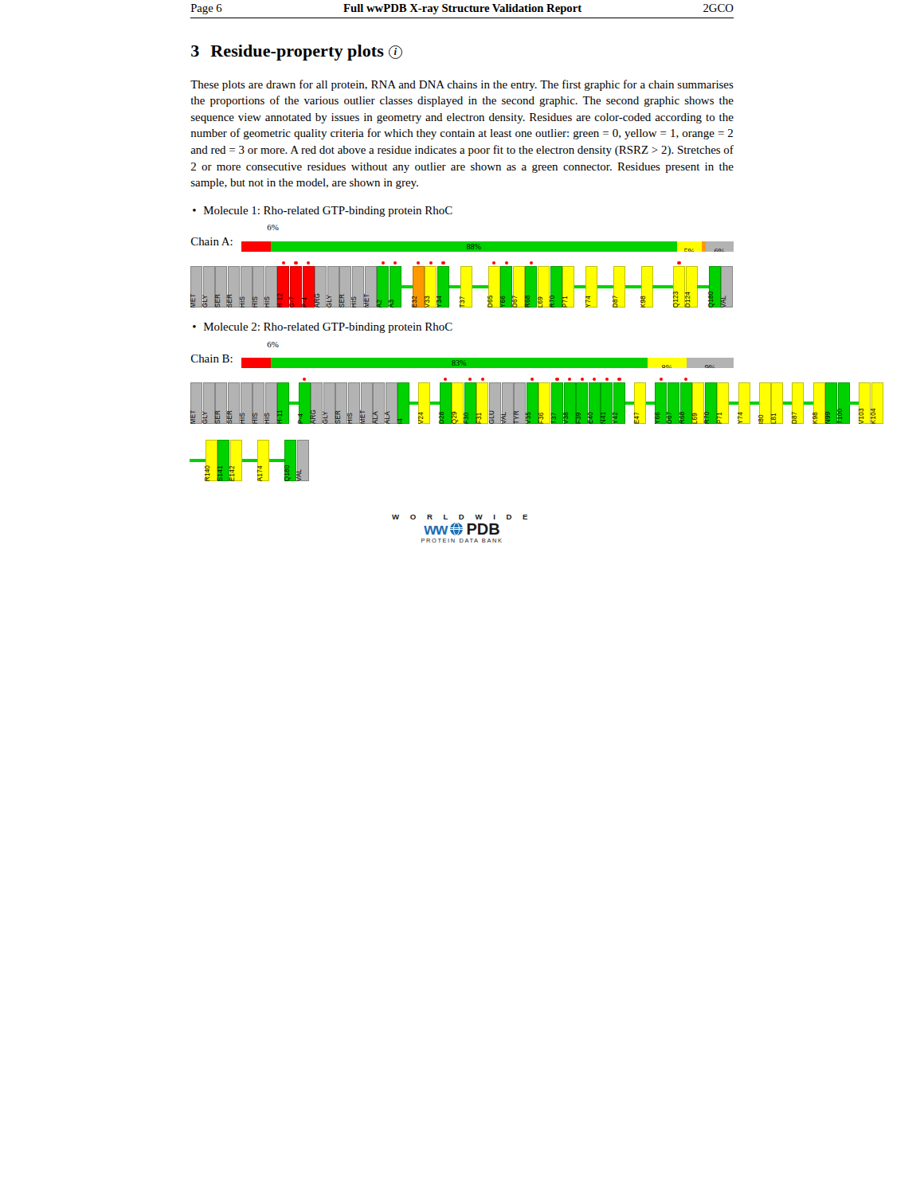Page 6
Full wwPDB X-ray Structure Validation Report
2GCO
3 Residue-property plotsi
These plots are drawn for all protein, RNA and DNA chains in the entry. The first graphic for a chain summarises the proportions of the various outlier classes displayed in the second graphic. The second graphic shows the sequence view annotated by issues in geometry and electron density. Residues are color-coded according to the number of geometric quality criteria for which they contain at least one outlier: green = 0, yellow = 1, orange = 2 and red = 3 or more. A red dot above a residue indicates a poor fit to the electron density (RSRZ > 2). Stretches of 2 or more consecutive residues without any outlier are shown as a green connector. Residues present in the sample, but not in the model, are shown in grey.
Molecule 1: Rho-related GTP-binding protein RhoC
6%
Chain A:
88%
5%
6%
MET
GLY
SER
SER
HIS
HIS
HIS
H-12
G-7
P-4
ARG
GLY
SER
HIS
MET
A2
A3
E32
V33
Y34
T37
D65
Y66
D67
R68
L69
R70
P71
Y74
D87
K98
Q123
D124
Q180
VAL
Molecule 2: Rho-related GTP-binding protein RhoC
6%
Chain B:
83%
8%
9%
MET
GLY
SER
SER
HIS
HIS
HIS
H-11
P-4
ARG
GLY
SER
HIS
MET
ALA
ALA
I4
V24
D28
Q29
F30
F31
GLU
VAL
TYR
V35
F36
T37
V38
F39
E40
N41
Y42
E47
Y66
D67
R68
L69
R70
P71
Y74
I80
L81
D87
K98
N99
T100
V103
K104
R140
S141
E142
A174
Q180
VAL
W O R L D W I D E
ww PDB
PROTEIN DATA BANK